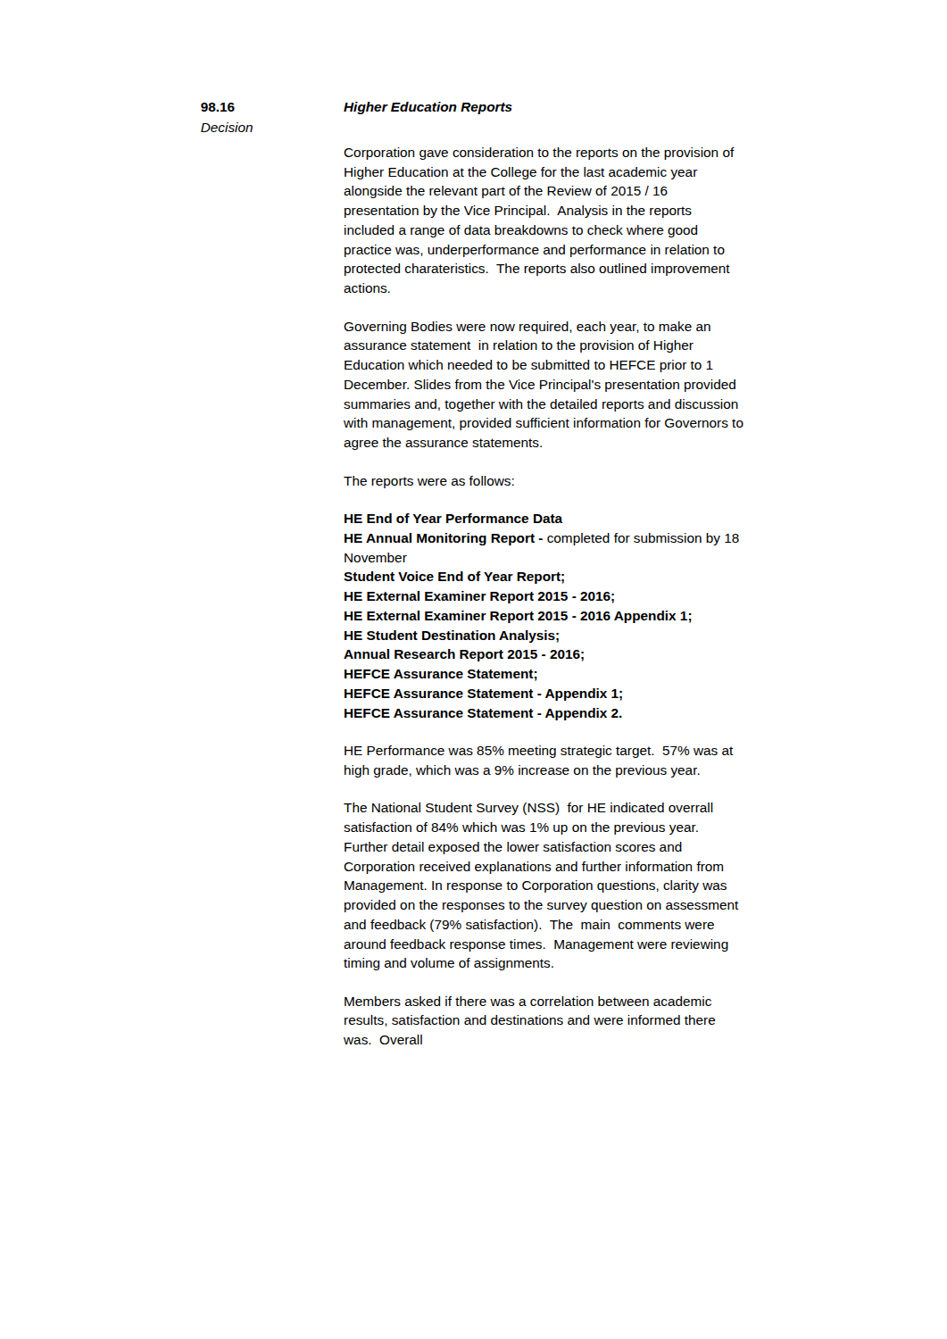98.16
Decision
Higher Education Reports
Corporation gave consideration to the reports on the provision of Higher Education at the College for the last academic year alongside the relevant part of the Review of 2015 / 16 presentation by the Vice Principal. Analysis in the reports included a range of data breakdowns to check where good practice was, underperformance and performance in relation to protected charateristics. The reports also outlined improvement actions.
Governing Bodies were now required, each year, to make an assurance statement in relation to the provision of Higher Education which needed to be submitted to HEFCE prior to 1 December. Slides from the Vice Principal's presentation provided summaries and, together with the detailed reports and discussion with management, provided sufficient information for Governors to agree the assurance statements.
The reports were as follows:
HE End of Year Performance Data
HE Annual Monitoring Report - completed for submission by 18 November
Student Voice End of Year Report;
HE External Examiner Report 2015 - 2016;
HE External Examiner Report 2015 - 2016 Appendix 1;
HE Student Destination Analysis;
Annual Research Report 2015 - 2016;
HEFCE Assurance Statement;
HEFCE Assurance Statement - Appendix 1;
HEFCE Assurance Statement - Appendix 2.
HE Performance was 85% meeting strategic target. 57% was at high grade, which was a 9% increase on the previous year.
The National Student Survey (NSS) for HE indicated overrall satisfaction of 84% which was 1% up on the previous year. Further detail exposed the lower satisfaction scores and Corporation received explanations and further information from Management. In response to Corporation questions, clarity was provided on the responses to the survey question on assessment and feedback (79% satisfaction). The main comments were around feedback response times. Management were reviewing timing and volume of assignments.
Members asked if there was a correlation between academic results, satisfaction and destinations and were informed there was. Overall